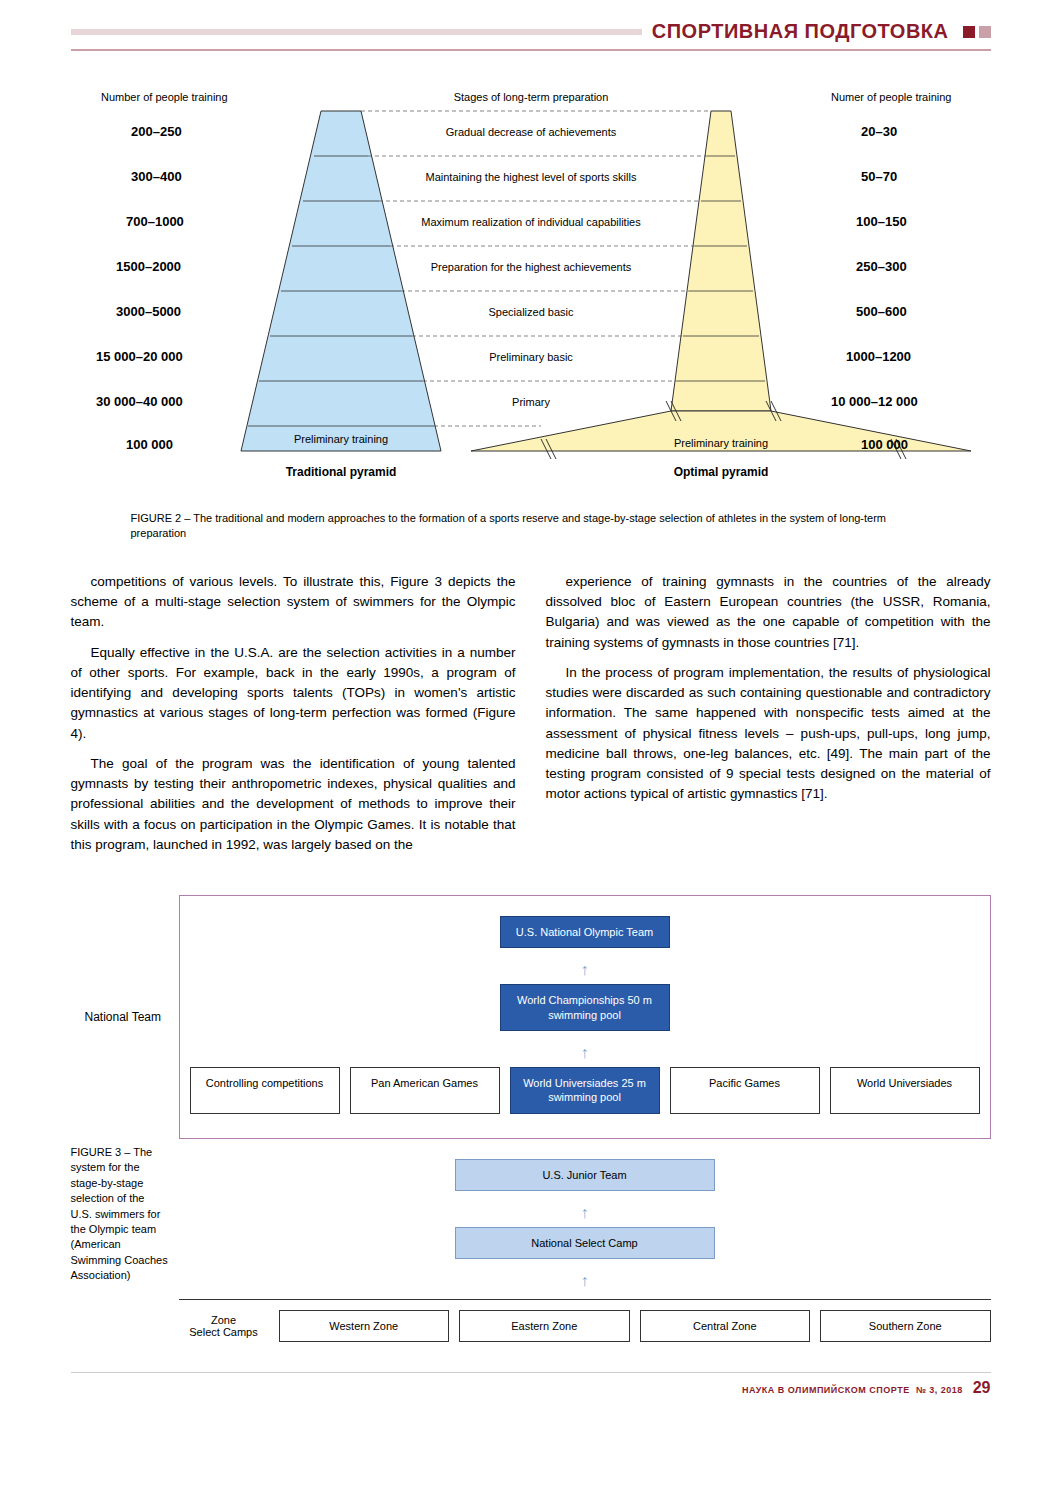СПОРТИВНАЯ ПОДГОТОВКА
Stages of long-term preparation Gradual decrease of achievements Maintaining the highest level of sports skills Maximum realization of individual capabilities Preparation for the highest achievements Specialized basic Preliminary basic Primary Number of people training 200–250 300–400 700–1000 1500–2000 3000–5000 15 000–20 000 30 000–40 000 100 000 Numer of people training 20–30 50–70 100–150 250–300 500–600 1000–1200 10 000–12 000 100 000 Preliminary training Preliminary training Traditional pyramid Optimal pyramid
FIGURE 2 – The traditional and modern approaches to the formation of a sports reserve and stage-by-stage selection of athletes in the system of long-term preparation
competitions of various levels. To illustrate this, Figure 3 depicts the scheme of a multi-stage selection system of swimmers for the Olympic team.
Equally effective in the U.S.A. are the selection activities in a number of other sports. For example, back in the early 1990s, a program of identifying and developing sports talents (TOPs) in women's artistic gymnastics at various stages of long-term perfection was formed (Figure 4).
The goal of the program was the identification of young talented gymnasts by testing their anthropometric indexes, physical qualities and professional abilities and the development of methods to improve their skills with a focus on participation in the Olympic Games. It is notable that this program, launched in 1992, was largely based on the
experience of training gymnasts in the countries of the already dissolved bloc of Eastern European countries (the USSR, Romania, Bulgaria) and was viewed as the one capable of competition with the training systems of gymnasts in those countries [71].
In the process of program implementation, the results of physiological studies were discarded as such containing questionable and contradictory information. The same happened with nonspecific tests aimed at the assessment of physical fitness levels – push-ups, pull-ups, long jump, medicine ball throws, one-leg balances, etc. [49]. The main part of the testing program consisted of 9 special tests designed on the material of motor actions typical of artistic gymnastics [71].
FIGURE 3 – The system for the stage-by-stage selection of the U.S. swimmers for the Olympic team (American Swimming Coaches Association)
National Team
U.S. National Olympic Team
↑
World Championships 50 m swimming pool
↑
Controlling competitions
Pan American Games
World Universiades 25 m swimming pool
Pacific Games
World Universiades
U.S. Junior Team
↑
National Select Camp
↑
Zone
Select Camps
Western Zone
Eastern Zone
Central Zone
Southern Zone
НАУКА В ОЛИМПИЙСКОМ СПОРТЕ № 3, 2018
29